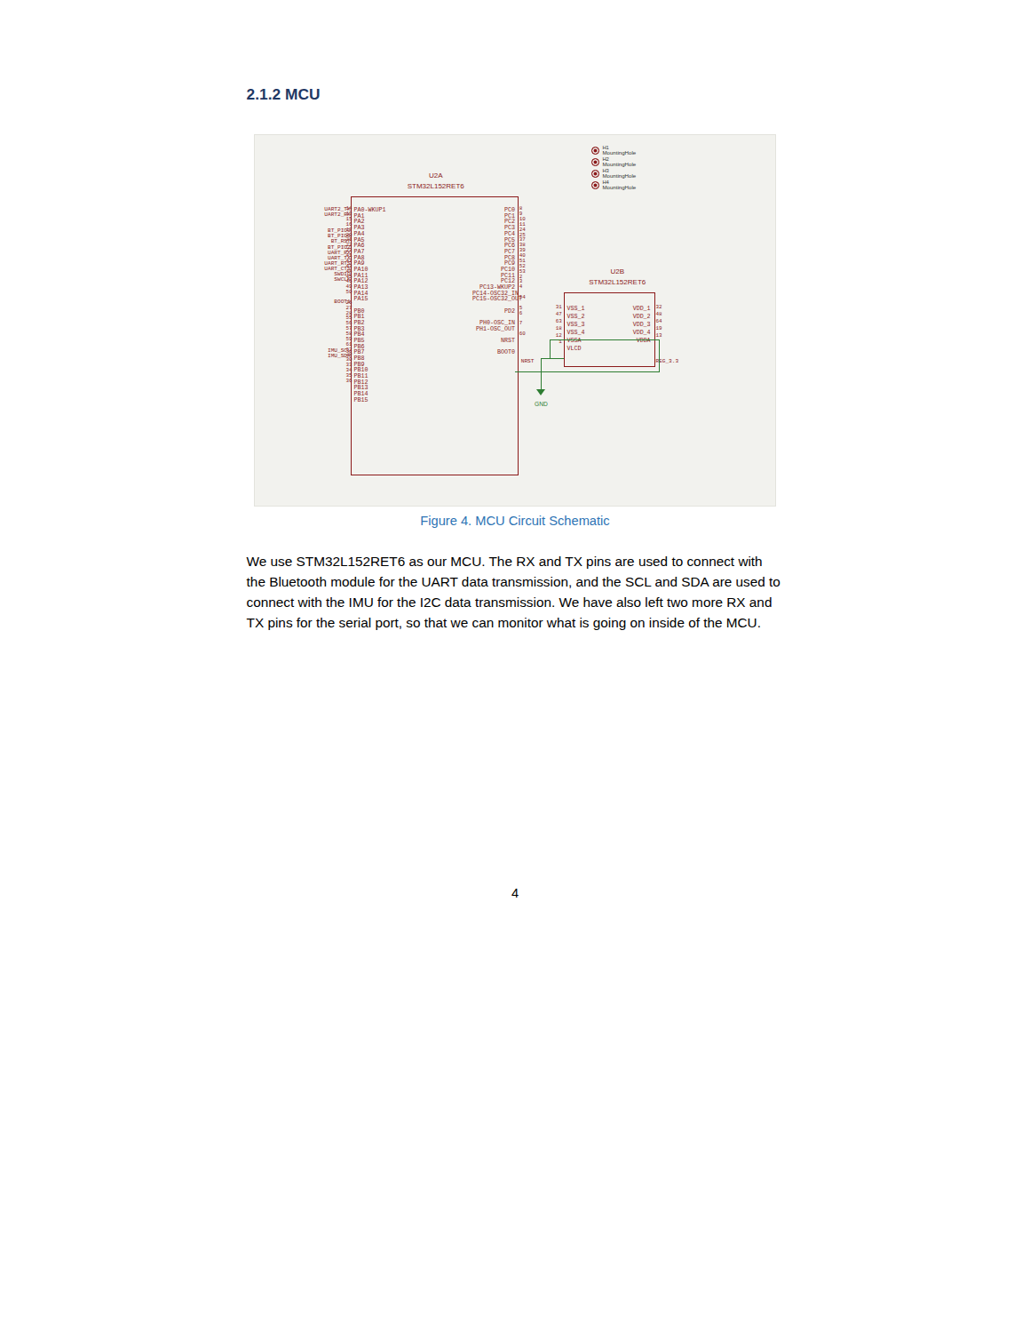2.1.2 MCU
H1 MountingHole
H2 MountingHole
H3 MountingHole
H4 MountingHole
U2A
STM32L152RET6
U2B
STM32L152RET6
UART2_TX UART2_RX BT_PIO3 BT_PIO6 BT_RST BT_PIO2 UART_RX UART_TX UART_RTS UART_CTS SWDIO SWCLK BOOT1 IMU_SCL IMU_SDA
14 13 15 16 17 20 21 22 23 41 42 43 44 45 46 49 50 26 27 28 55 56 57 58 59 61 62 29 30 33 34 35 36
PA0-WKUP1 PA1 PA2 PA3 PA4 PA5 PA6 PA7 PA8 PA9 PA10 PA11 PA12 PA13 PA14 PA15 PB0 PB1 PB2 PB3 PB4 PB5 PB6 PB7 PB8 PB9 PB10 PB11 PB12 PB13 PB14 PB15
PC0 PC1 PC2 PC3 PC4 PC5 PC6 PC7 PC8 PC9 PC10 PC11 PC12 PC13-WKUP2 PC14-OSC32_IN PC15-OSC32_OUT PD2 PH0-OSC_IN PH1-OSC_OUT NRST BOOT0
8 9 10 11 24 25 37 38 39 40 51 52 53 2 3 4 54 5 6 7 60
NRST
31 47 63 18 12 1
VSS_1 VSS_2 VSS_3 VSS_4 VSSA VLCD
VDD_1 VDD_2 VDD_3 VDD_4 VDDA
32 48 64 19 13
REG_3.3
GND
Figure 4. MCU Circuit Schematic
We use STM32L152RET6 as our MCU. The RX and TX pins are used to connect with the Bluetooth module for the UART data transmission, and the SCL and SDA are used to connect with the IMU for the I2C data transmission. We have also left two more RX and TX pins for the serial port, so that we can monitor what is going on inside of the MCU.
4